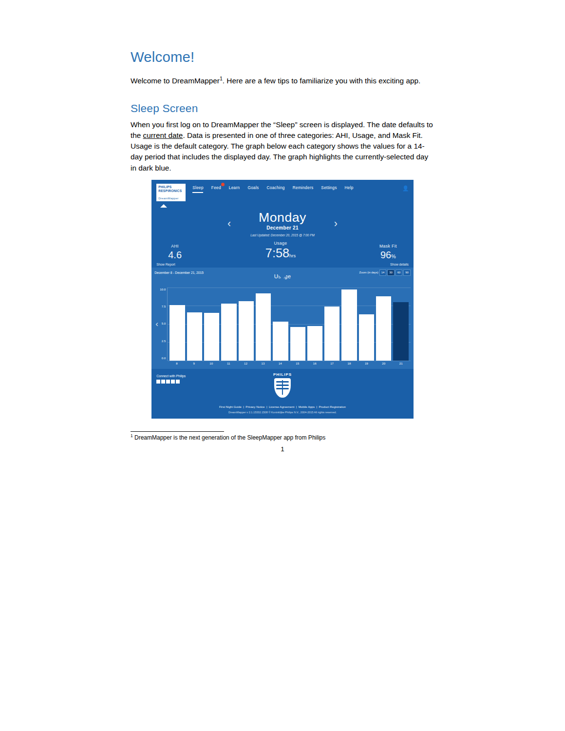Welcome!
Welcome to DreamMapper1. Here are a few tips to familiarize you with this exciting app.
Sleep Screen
When you first log on to DreamMapper the “Sleep” screen is displayed. The date defaults to the current date. Data is presented in one of three categories: AHI, Usage, and Mask Fit. Usage is the default category. The graph below each category shows the values for a 14-day period that includes the displayed day. The graph highlights the currently-selected day in dark blue.
PHILIPS
RESPIRONICS DreamMapper
Sleep Feed Learn Goals Coaching Reminders Settings Help
👤
‹
Monday
December 21
Last Updated: December 20, 2015 @ 7:00 PM
›
AHI
4.6
Usage
7:58hrs
Mask Fit
96%
Show Report Show details
December 8 - December 21, 2015
Zoom (in days) 14 30 60 90
Usage
‹
10.0 7.5 5.0 2.5 0.0
89101112131415161718192021
Connect with Philips
PHILIPS
First Night Guide | Privacy Notice | License Agreement | Mobile Apps | Product Registration
DreamMapper v 2.1.15332.1508 © Koninklijke Philips N.V., 2004-2015 All rights reserved.
1 DreamMapper is the next generation of the SleepMapper app from Philips
1